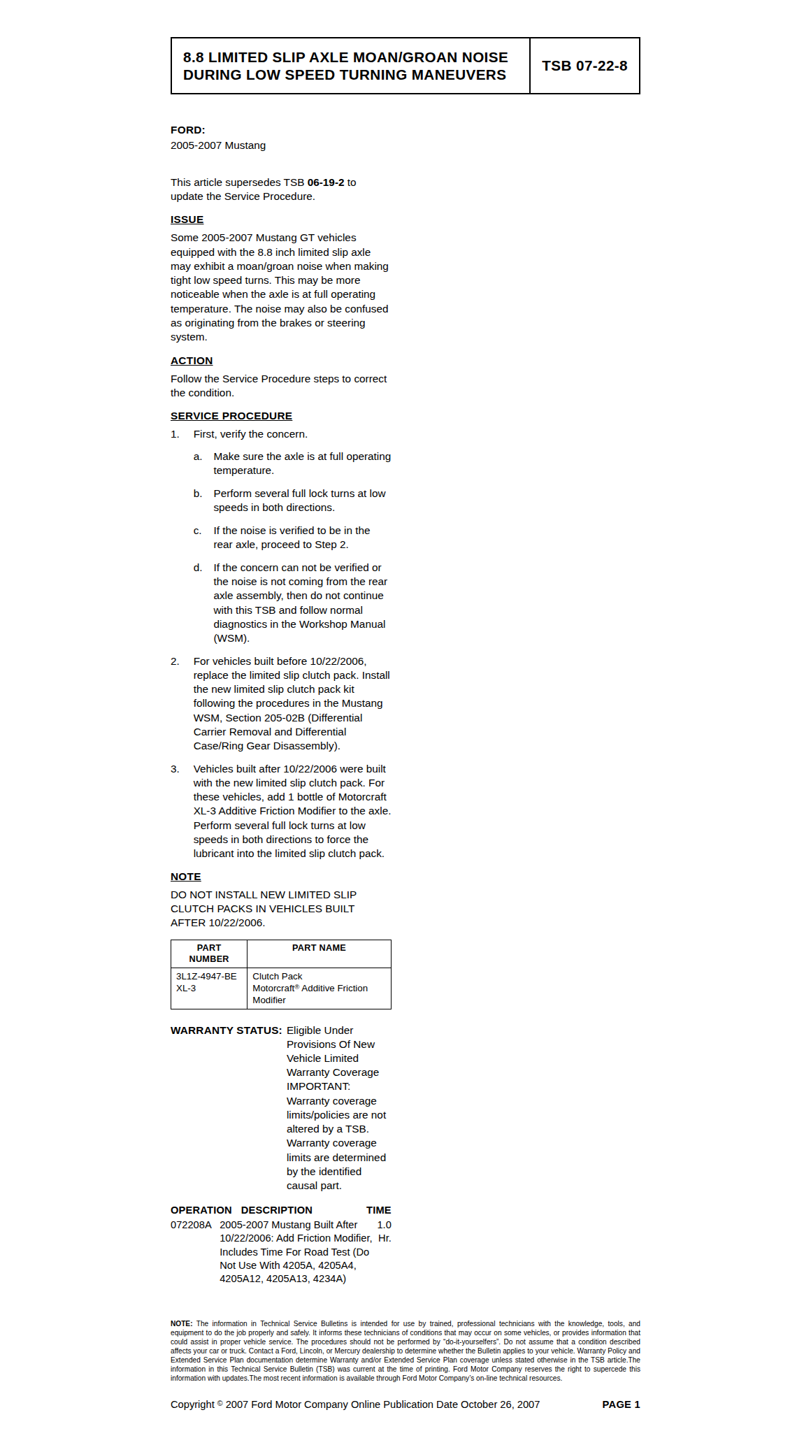8.8 Limited Slip Axle Moan/Groan Noise During Low Speed Turning Maneuvers
TSB 07-22-8
FORD:
2005-2007 Mustang
This article supersedes TSB 06-19-2 to update the Service Procedure.
ISSUE
Some 2005-2007 Mustang GT vehicles equipped with the 8.8 inch limited slip axle may exhibit a moan/groan noise when making tight low speed turns. This may be more noticeable when the axle is at full operating temperature. The noise may also be confused as originating from the brakes or steering system.
ACTION
Follow the Service Procedure steps to correct the condition.
SERVICE PROCEDURE
1. First, verify the concern.
a. Make sure the axle is at full operating temperature.
b. Perform several full lock turns at low speeds in both directions.
c. If the noise is verified to be in the rear axle, proceed to Step 2.
d. If the concern can not be verified or the noise is not coming from the rear axle assembly, then do not continue with this TSB and follow normal diagnostics in the Workshop Manual (WSM).
2. For vehicles built before 10/22/2006, replace the limited slip clutch pack. Install the new limited slip clutch pack kit following the procedures in the Mustang WSM, Section 205-02B (Differential Carrier Removal and Differential Case/Ring Gear Disassembly).
3. Vehicles built after 10/22/2006 were built with the new limited slip clutch pack. For these vehicles, add 1 bottle of Motorcraft XL-3 Additive Friction Modifier to the axle. Perform several full lock turns at low speeds in both directions to force the lubricant into the limited slip clutch pack.
NOTE
DO NOT INSTALL NEW LIMITED SLIP CLUTCH PACKS IN VEHICLES BUILT AFTER 10/22/2006.
| PART NUMBER | PART NAME |
| --- | --- |
| 3L1Z-4947-BE XL-3 | Clutch Pack Motorcraft ® Additive Friction Modifier |
WARRANTY STATUS:
Eligible Under Provisions Of New Vehicle Limited Warranty Coverage
IMPORTANT: Warranty coverage limits/policies are not altered by a TSB. Warranty coverage limits are determined by the identified causal part.
OPERATION
DESCRIPTION
TIME
072208A
2005-2007 Mustang Built After 10/22/2006: Add Friction Modifier, Includes Time For Road Test (Do Not Use With 4205A, 4205A4, 4205A12, 4205A13, 4234A)
1.0 Hr.
NOTE: The information in Technical Service Bulletins is intended for use by trained, professional technicians with the knowledge, tools, and equipment to do the job properly and safely. It informs these technicians of conditions that may occur on some vehicles, or provides information that could assist in proper vehicle service. The procedures should not be performed by “do-it-yourselfers”. Do not assume that a condition described affects your car or truck. Contact a Ford, Lincoln, or Mercury dealership to determine whether the Bulletin applies to your vehicle. Warranty Policy and Extended Service Plan documentation determine Warranty and/or Extended Service Plan coverage unless stated otherwise in the TSB article.The information in this Technical Service Bulletin (TSB) was current at the time of printing. Ford Motor Company reserves the right to supercede this information with updates.The most recent information is available through Ford Motor Company’s on-line technical resources.
Copyright © 2007 Ford Motor Company Online Publication Date October 26, 2007
PAGE 1